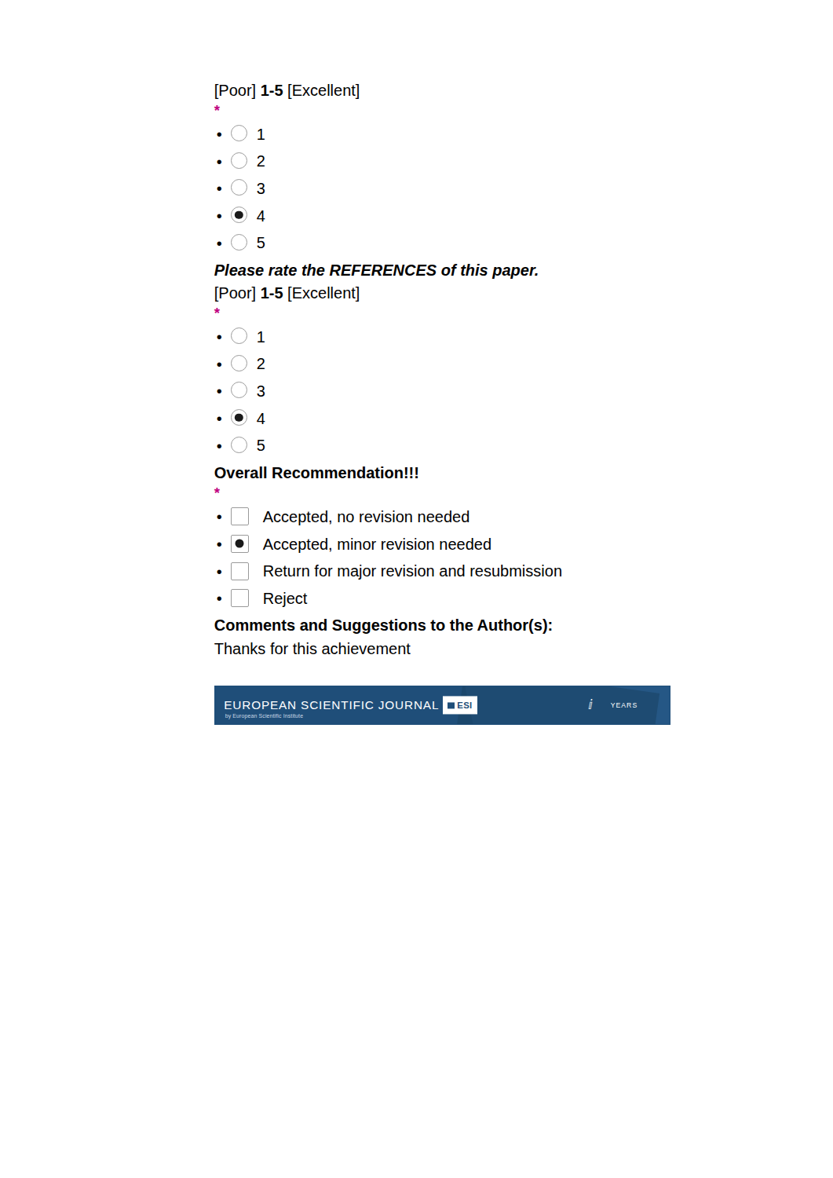[Poor] 1-5 [Excellent]
*
1
2
3
4
5
Please rate the REFERENCES of this paper.
[Poor] 1-5 [Excellent]
*
1
2
3
4
5
Overall Recommendation!!!
*
Accepted, no revision needed
Accepted, minor revision needed
Return for major revision and resubmission
Reject
Comments and Suggestions to the Author(s):
Thanks for this achievement
EUROPEAN SCIENTIFIC JOURNAL
by European Scientific Institute
ESI
ⅈ
YEARS